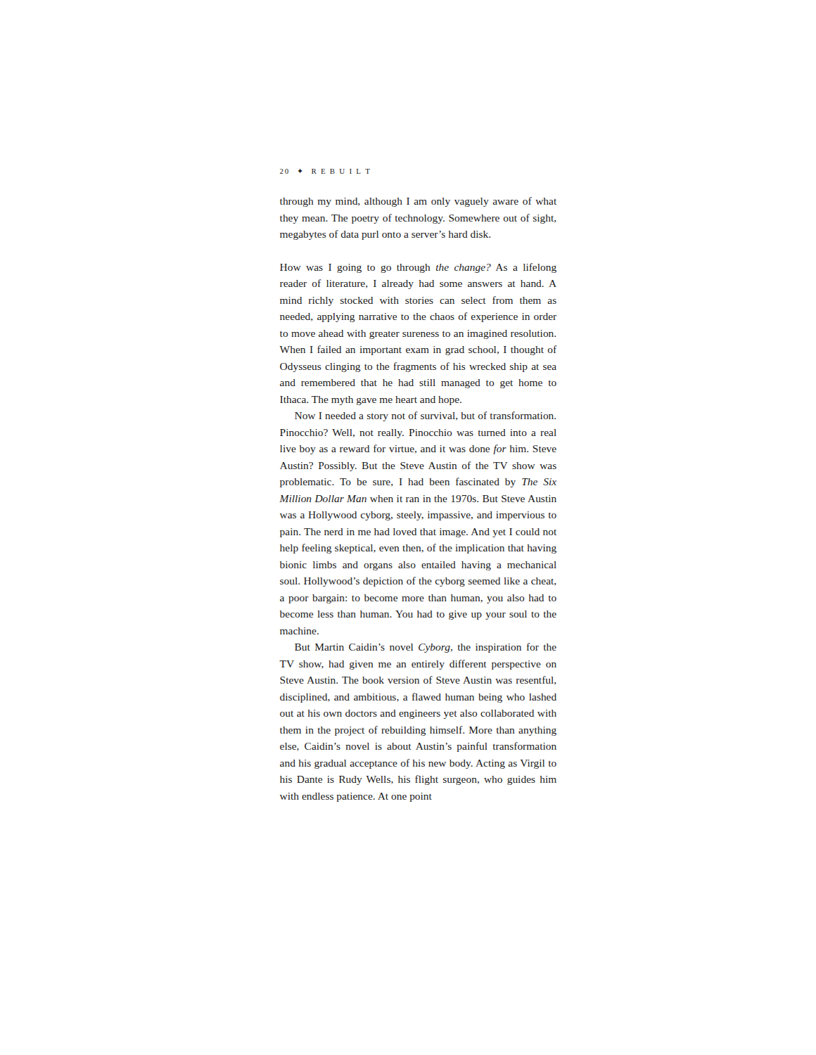20✦R E B U I L T
through my mind, although I am only vaguely aware of what they mean. The poetry of technology. Somewhere out of sight, megabytes of data purl onto a server’s hard disk.
How was I going to go through the change? As a lifelong reader of literature, I already had some answers at hand. A mind richly stocked with stories can select from them as needed, applying narrative to the chaos of experience in order to move ahead with greater sureness to an imagined resolution. When I failed an important exam in grad school, I thought of Odysseus clinging to the fragments of his wrecked ship at sea and remembered that he had still managed to get home to Ithaca. The myth gave me heart and hope.
Now I needed a story not of survival, but of transformation. Pinocchio? Well, not really. Pinocchio was turned into a real live boy as a reward for virtue, and it was done for him. Steve Austin? Possibly. But the Steve Austin of the TV show was problematic. To be sure, I had been fascinated by The Six Million Dollar Man when it ran in the 1970s. But Steve Austin was a Hollywood cyborg, steely, impassive, and impervious to pain. The nerd in me had loved that image. And yet I could not help feeling skeptical, even then, of the implication that having bionic limbs and organs also entailed having a mechanical soul. Hollywood’s depiction of the cyborg seemed like a cheat, a poor bargain: to become more than human, you also had to become less than human. You had to give up your soul to the machine.
But Martin Caidin’s novel Cyborg, the inspiration for the TV show, had given me an entirely different perspective on Steve Austin. The book version of Steve Austin was resentful, disciplined, and ambitious, a flawed human being who lashed out at his own doctors and engineers yet also collaborated with them in the project of rebuilding himself. More than anything else, Caidin’s novel is about Austin’s painful transformation and his gradual acceptance of his new body. Acting as Virgil to his Dante is Rudy Wells, his flight surgeon, who guides him with endless patience. At one point